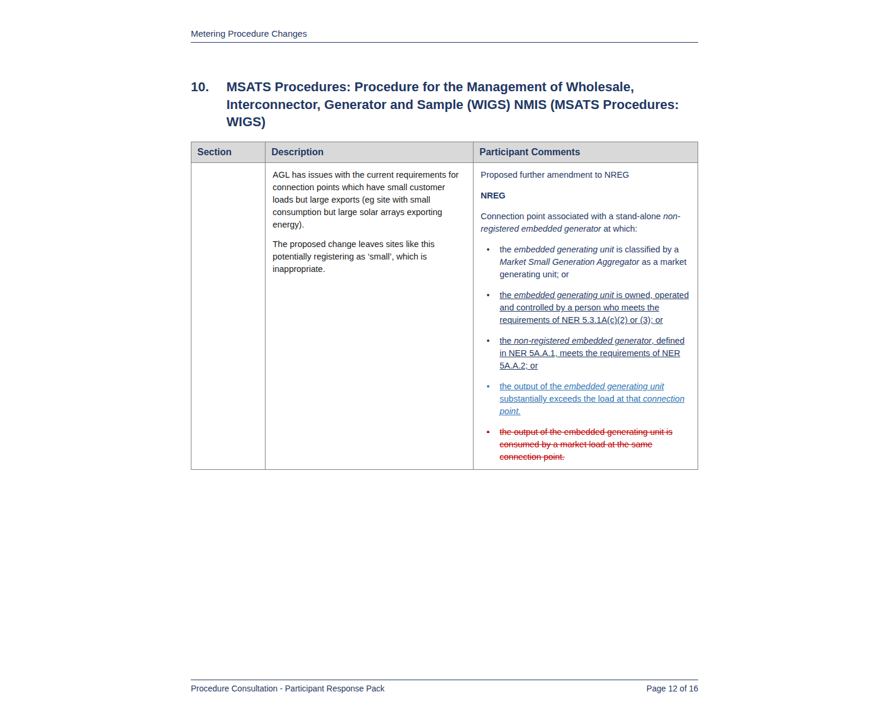Metering Procedure Changes
10. MSATS Procedures: Procedure for the Management of Wholesale, Interconnector, Generator and Sample (WIGS) NMIS (MSATS Procedures: WIGS)
| Section | Description | Participant Comments |
| --- | --- | --- |
| | AGL has issues with the current requirements for connection points which have small customer loads but large exports (eg site with small consumption but large solar arrays exporting energy). The proposed change leaves sites like this potentially registering as ‘small’, which is inappropriate. | Proposed further amendment to NREG NREG Connection point associated with a stand-alone non-registered embedded generator at which: the embedded generating unit is classified by a Market Small Generation Aggregator as a market generating unit; or the embedded generating unit is owned, operated and controlled by a person who meets the requirements of NER 5.3.1A(c)(2) or (3); or the non-registered embedded generator , defined in NER 5A.A.1, meets the requirements of NER 5A.A.2; or the output of the embedded generating unit substantially exceeds the load at that connection point. the output of the embedded generating unit is consumed by a market load at the same connection point. |
Procedure Consultation - Participant Response Pack Page 12 of 16